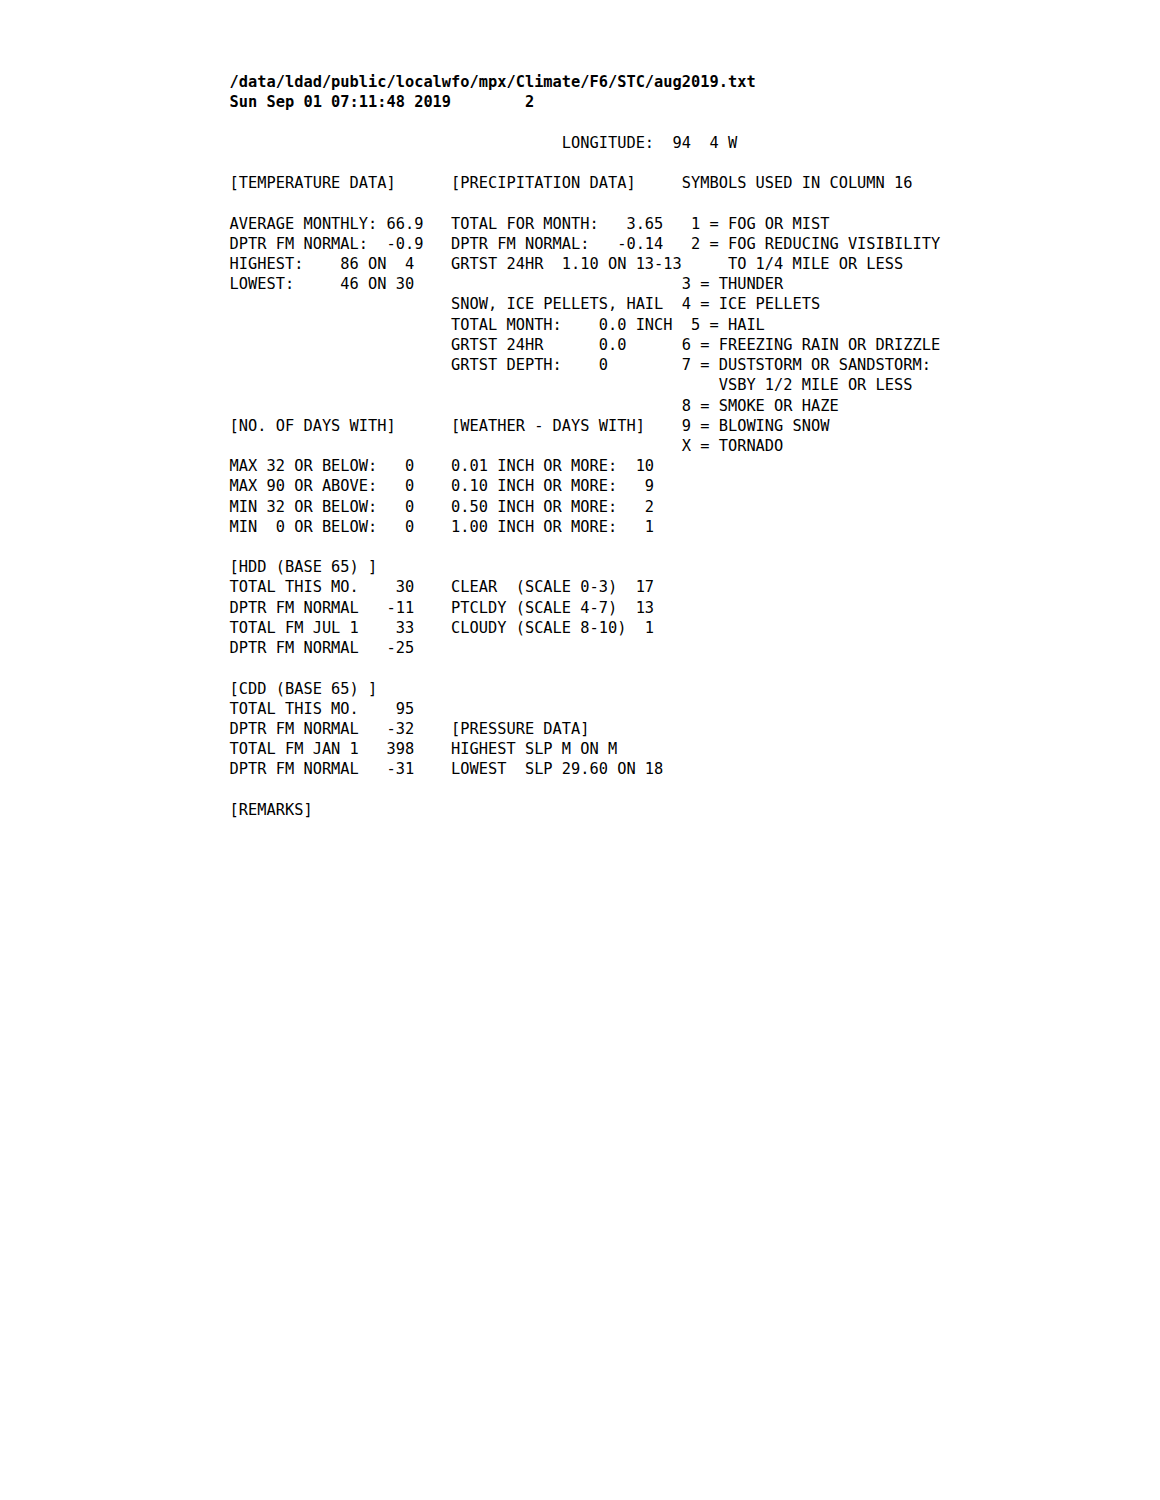/data/ldad/public/localwfo/mpx/Climate/F6/STC/aug2019.txt
Sun Sep 01 07:11:48 2019 2
                                    LONGITUDE:  94  4 W

[TEMPERATURE DATA]      [PRECIPITATION DATA]     SYMBOLS USED IN COLUMN 16

AVERAGE MONTHLY: 66.9   TOTAL FOR MONTH:   3.65   1 = FOG OR MIST
DPTR FM NORMAL:  -0.9   DPTR FM NORMAL:   -0.14   2 = FOG REDUCING VISIBILITY
HIGHEST:    86 ON  4    GRTST 24HR  1.10 ON 13-13     TO 1/4 MILE OR LESS
LOWEST:     46 ON 30                             3 = THUNDER
                        SNOW, ICE PELLETS, HAIL  4 = ICE PELLETS
                        TOTAL MONTH:    0.0 INCH  5 = HAIL
                        GRTST 24HR      0.0      6 = FREEZING RAIN OR DRIZZLE
                        GRTST DEPTH:    0        7 = DUSTSTORM OR SANDSTORM:
                                                     VSBY 1/2 MILE OR LESS
                                                 8 = SMOKE OR HAZE
[NO. OF DAYS WITH]      [WEATHER - DAYS WITH]    9 = BLOWING SNOW
                                                 X = TORNADO
MAX 32 OR BELOW:   0    0.01 INCH OR MORE:  10
MAX 90 OR ABOVE:   0    0.10 INCH OR MORE:   9
MIN 32 OR BELOW:   0    0.50 INCH OR MORE:   2
MIN  0 OR BELOW:   0    1.00 INCH OR MORE:   1

[HDD (BASE 65) ]
TOTAL THIS MO.    30    CLEAR  (SCALE 0-3)  17
DPTR FM NORMAL   -11    PTCLDY (SCALE 4-7)  13
TOTAL FM JUL 1    33    CLOUDY (SCALE 8-10)  1
DPTR FM NORMAL   -25

[CDD (BASE 65) ]
TOTAL THIS MO.    95
DPTR FM NORMAL   -32    [PRESSURE DATA]
TOTAL FM JAN 1   398    HIGHEST SLP M ON M
DPTR FM NORMAL   -31    LOWEST  SLP 29.60 ON 18

[REMARKS]